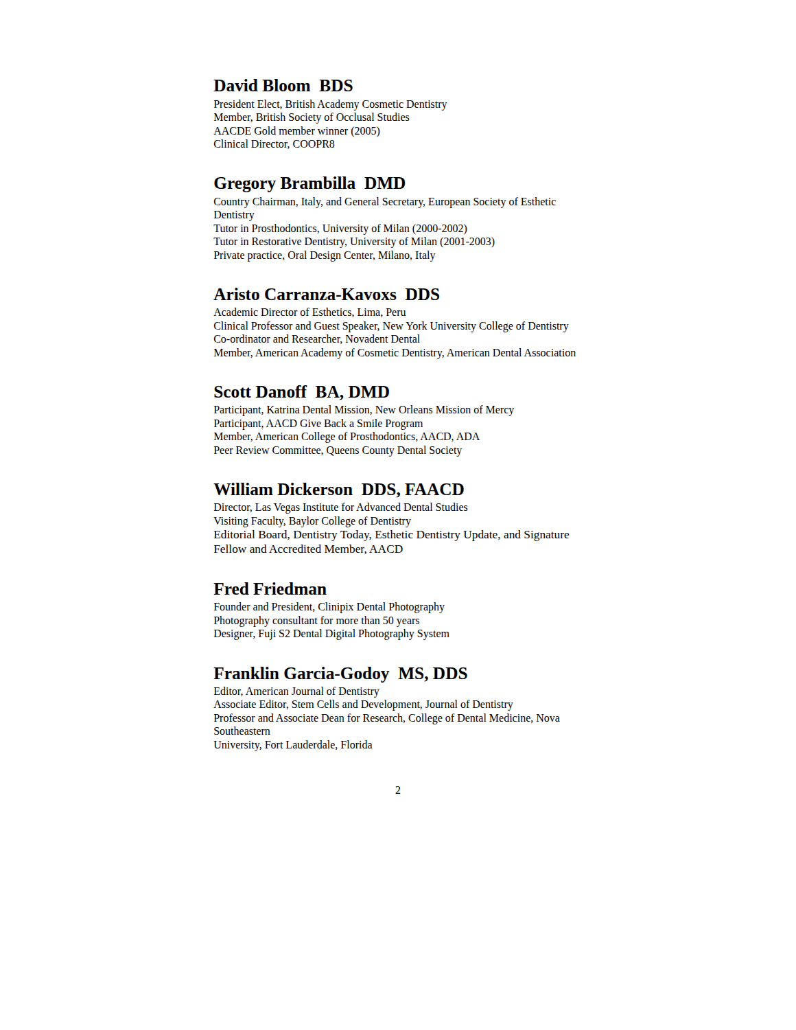David Bloom BDS
President Elect, British Academy Cosmetic Dentistry
Member, British Society of Occlusal Studies
AACDE Gold member winner (2005)
Clinical Director, COOPR8
Gregory Brambilla DMD
Country Chairman, Italy, and General Secretary, European Society of Esthetic Dentistry
Tutor in Prosthodontics, University of Milan (2000-2002)
Tutor in Restorative Dentistry, University of Milan (2001-2003)
Private practice, Oral Design Center, Milano, Italy
Aristo Carranza-Kavoxs DDS
Academic Director of Esthetics, Lima, Peru
Clinical Professor and Guest Speaker, New York University College of Dentistry
Co-ordinator and Researcher, Novadent Dental
Member, American Academy of Cosmetic Dentistry, American Dental Association
Scott Danoff BA, DMD
Participant, Katrina Dental Mission, New Orleans Mission of Mercy
Participant, AACD Give Back a Smile Program
Member, American College of Prosthodontics, AACD, ADA
Peer Review Committee, Queens County Dental Society
William Dickerson DDS, FAACD
Director, Las Vegas Institute for Advanced Dental Studies
Visiting Faculty, Baylor College of Dentistry
Editorial Board, Dentistry Today, Esthetic Dentistry Update, and Signature
Fellow and Accredited Member, AACD
Fred Friedman
Founder and President, Clinipix Dental Photography
Photography consultant for more than 50 years
Designer, Fuji S2 Dental Digital Photography System
Franklin Garcia-Godoy MS, DDS
Editor, American Journal of Dentistry
Associate Editor, Stem Cells and Development, Journal of Dentistry
Professor and Associate Dean for Research, College of Dental Medicine, Nova Southeastern
University, Fort Lauderdale, Florida
2